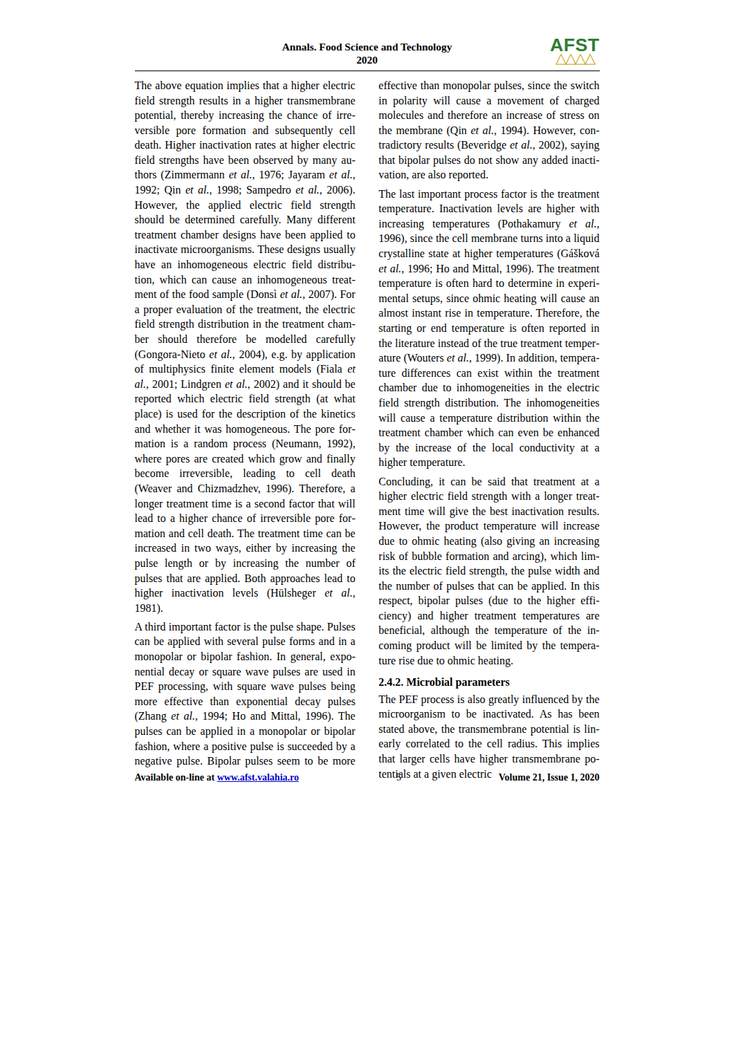Annals. Food Science and Technology
2020
AFST
△△△△
The above equation implies that a higher electric field strength results in a higher transmembrane potential, thereby increasing the chance of irreversible pore formation and subsequently cell death. Higher inactivation rates at higher electric field strengths have been observed by many authors (Zimmermann et al., 1976; Jayaram et al., 1992; Qin et al., 1998; Sampedro et al., 2006). However, the applied electric field strength should be determined carefully. Many different treatment chamber designs have been applied to inactivate microorganisms. These designs usually have an inhomogeneous electric field distribution, which can cause an inhomogeneous treatment of the food sample (Donsì et al., 2007). For a proper evaluation of the treatment, the electric field strength distribution in the treatment chamber should therefore be modelled carefully (Gongora-Nieto et al., 2004), e.g. by application of multiphysics finite element models (Fiala et al., 2001; Lindgren et al., 2002) and it should be reported which electric field strength (at what place) is used for the description of the kinetics and whether it was homogeneous. The pore formation is a random process (Neumann, 1992), where pores are created which grow and finally become irreversible, leading to cell death (Weaver and Chizmadzhev, 1996). Therefore, a longer treatment time is a second factor that will lead to a higher chance of irreversible pore formation and cell death. The treatment time can be increased in two ways, either by increasing the pulse length or by increasing the number of pulses that are applied. Both approaches lead to higher inactivation levels (Hülsheger et al., 1981).
A third important factor is the pulse shape. Pulses can be applied with several pulse forms and in a monopolar or bipolar fashion. In general, exponential decay or square wave pulses are used in PEF processing, with square wave pulses being more effective than exponential decay pulses (Zhang et al., 1994; Ho and Mittal, 1996). The pulses can be applied in a monopolar or bipolar fashion, where a positive pulse is succeeded by a negative pulse. Bipolar pulses seem to be more effective than monopolar pulses, since the switch in polarity will cause a movement of charged molecules and therefore an increase of stress on the membrane (Qin et al., 1994). However, contradictory results (Beveridge et al., 2002), saying that bipolar pulses do not show any added inactivation, are also reported.
The last important process factor is the treatment temperature. Inactivation levels are higher with increasing temperatures (Pothakamury et al., 1996), since the cell membrane turns into a liquid crystalline state at higher temperatures (Gášková et al., 1996; Ho and Mittal, 1996). The treatment temperature is often hard to determine in experimental setups, since ohmic heating will cause an almost instant rise in temperature. Therefore, the starting or end temperature is often reported in the literature instead of the true treatment temperature (Wouters et al., 1999). In addition, temperature differences can exist within the treatment chamber due to inhomogeneities in the electric field strength distribution. The inhomogeneities will cause a temperature distribution within the treatment chamber which can even be enhanced by the increase of the local conductivity at a higher temperature.
Concluding, it can be said that treatment at a higher electric field strength with a longer treatment time will give the best inactivation results. However, the product temperature will increase due to ohmic heating (also giving an increasing risk of bubble formation and arcing), which limits the electric field strength, the pulse width and the number of pulses that can be applied. In this respect, bipolar pulses (due to the higher efficiency) and higher treatment temperatures are beneficial, although the temperature of the incoming product will be limited by the temperature rise due to ohmic heating.
2.4.2. Microbial parameters
The PEF process is also greatly influenced by the microorganism to be inactivated. As has been stated above, the transmembrane potential is linearly correlated to the cell radius. This implies that larger cells have higher transmembrane potentials at a given electric
Available on-line at www.afst.valahia.ro
5
Volume 21, Issue 1, 2020